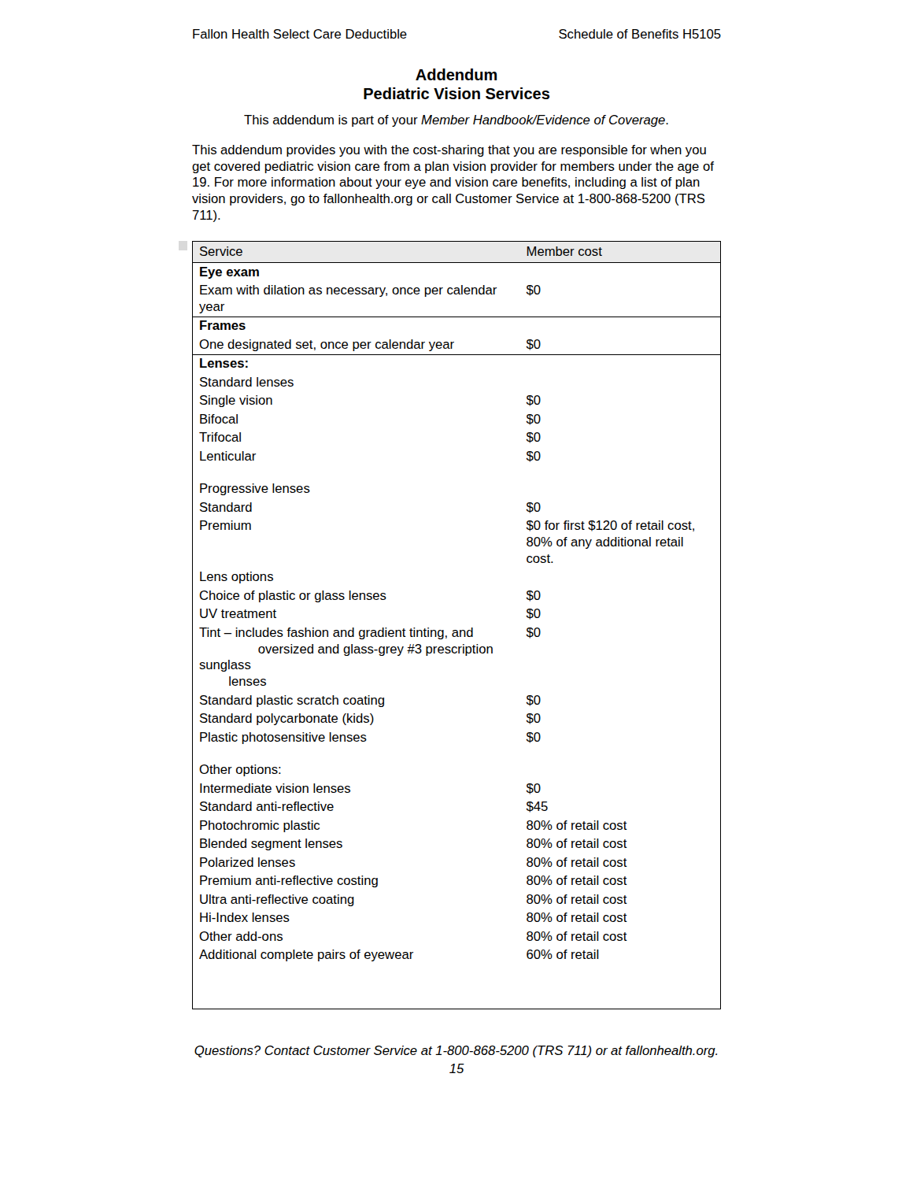Fallon Health Select Care Deductible
Schedule of Benefits H5105
AddendumPediatric Vision Services
This addendum is part of your Member Handbook/Evidence of Coverage.
This addendum provides you with the cost-sharing that you are responsible for when you get covered pediatric vision care from a plan vision provider for members under the age of 19. For more information about your eye and vision care benefits, including a list of plan vision providers, go to fallonhealth.org or call Customer Service at 1-800-868-5200 (TRS 711).
| Service | Member cost |
| --- | --- |
| Eye exam | |
| Exam with dilation as necessary, once per calendar year | $0 |
| Frames | |
| One designated set, once per calendar year | $0 |
| Lenses: | |
| Standard lenses | |
| Single vision | $0 |
| Bifocal | $0 |
| Trifocal | $0 |
| Lenticular | $0 |
| Progressive lenses | |
| Standard | $0 |
| Premium | $0 for first $120 of retail cost, 80% of any additional retail cost. |
| Lens options | |
| Choice of plastic or glass lenses | $0 |
| UV treatment | $0 |
| Tint – includes fashion and gradient tinting, and oversized and glass-grey #3 prescription sunglass lenses | $0 |
| Standard plastic scratch coating | $0 |
| Standard polycarbonate (kids) | $0 |
| Plastic photosensitive lenses | $0 |
| Other options: | |
| Intermediate vision lenses | $0 |
| Standard anti-reflective | $45 |
| Photochromic plastic | 80% of retail cost |
| Blended segment lenses | 80% of retail cost |
| Polarized lenses | 80% of retail cost |
| Premium anti-reflective costing | 80% of retail cost |
| Ultra anti-reflective coating | 80% of retail cost |
| Hi-Index lenses | 80% of retail cost |
| Other add-ons | 80% of retail cost |
| Additional complete pairs of eyewear | 60% of retail |
Questions? Contact Customer Service at 1-800-868-5200 (TRS 711) or at fallonhealth.org.
15